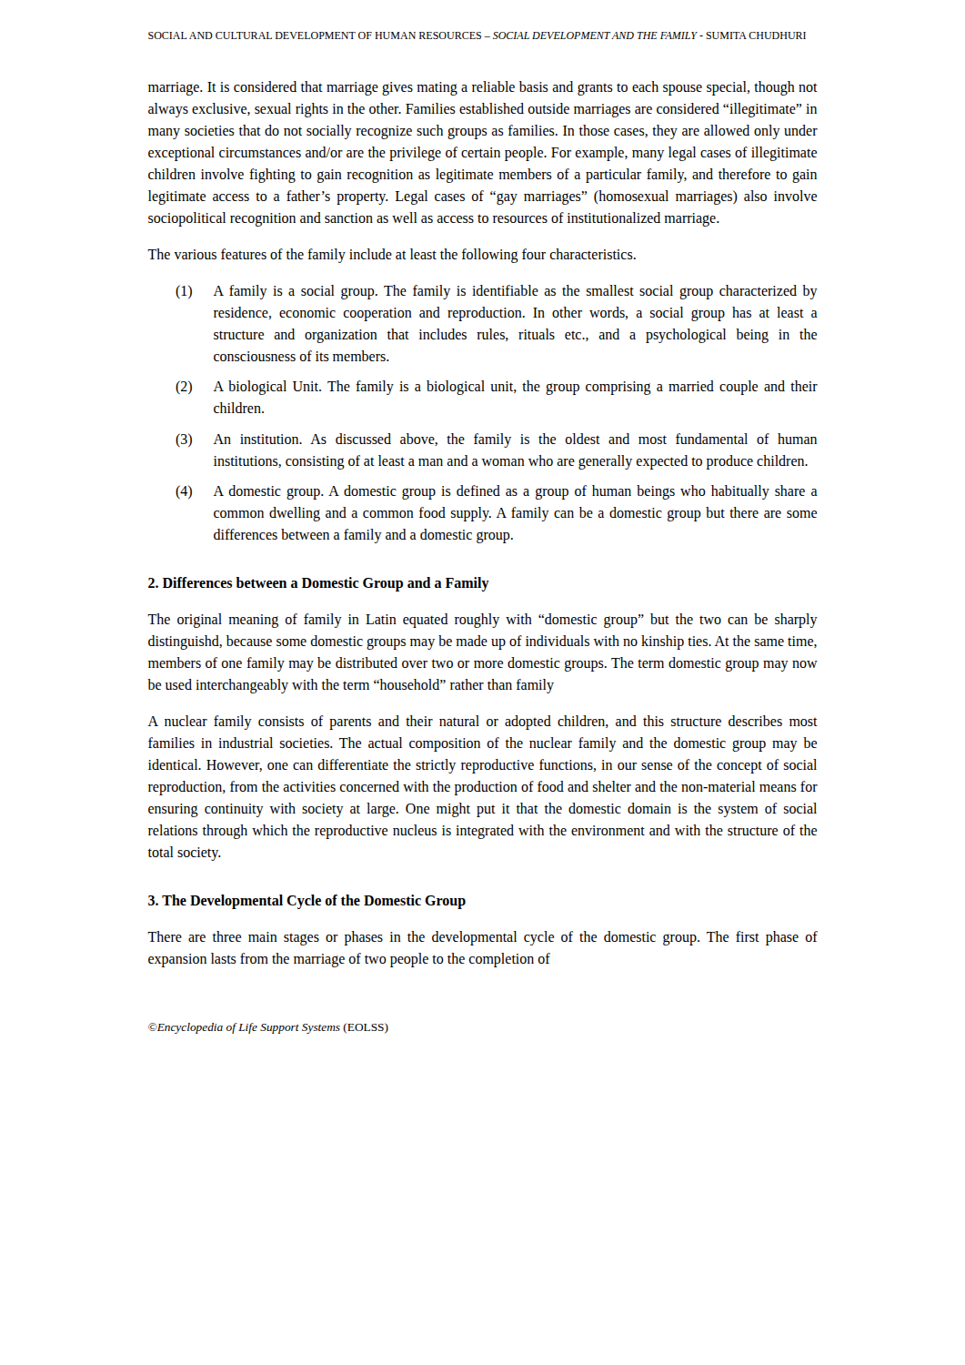SOCIAL AND CULTURAL DEVELOPMENT OF HUMAN RESOURCES – Social Development and The Family - Sumita Chudhuri
marriage. It is considered that marriage gives mating a reliable basis and grants to each spouse special, though not always exclusive, sexual rights in the other. Families established outside marriages are considered “illegitimate” in many societies that do not socially recognize such groups as families. In those cases, they are allowed only under exceptional circumstances and/or are the privilege of certain people. For example, many legal cases of illegitimate children involve fighting to gain recognition as legitimate members of a particular family, and therefore to gain legitimate access to a father’s property. Legal cases of “gay marriages” (homosexual marriages) also involve sociopolitical recognition and sanction as well as access to resources of institutionalized marriage.
The various features of the family include at least the following four characteristics.
(1) A family is a social group. The family is identifiable as the smallest social group characterized by residence, economic cooperation and reproduction. In other words, a social group has at least a structure and organization that includes rules, rituals etc., and a psychological being in the consciousness of its members.
(2) A biological Unit. The family is a biological unit, the group comprising a married couple and their children.
(3) An institution. As discussed above, the family is the oldest and most fundamental of human institutions, consisting of at least a man and a woman who are generally expected to produce children.
(4) A domestic group. A domestic group is defined as a group of human beings who habitually share a common dwelling and a common food supply. A family can be a domestic group but there are some differences between a family and a domestic group.
2. Differences between a Domestic Group and a Family
The original meaning of family in Latin equated roughly with “domestic group” but the two can be sharply distinguishd, because some domestic groups may be made up of individuals with no kinship ties. At the same time, members of one family may be distributed over two or more domestic groups. The term domestic group may now be used interchangeably with the term “household” rather than family
A nuclear family consists of parents and their natural or adopted children, and this structure describes most families in industrial societies. The actual composition of the nuclear family and the domestic group may be identical. However, one can differentiate the strictly reproductive functions, in our sense of the concept of social reproduction, from the activities concerned with the production of food and shelter and the non-material means for ensuring continuity with society at large. One might put it that the domestic domain is the system of social relations through which the reproductive nucleus is integrated with the environment and with the structure of the total society.
3. The Developmental Cycle of the Domestic Group
There are three main stages or phases in the developmental cycle of the domestic group. The first phase of expansion lasts from the marriage of two people to the completion of
©Encyclopedia of Life Support Systems (EOLSS)